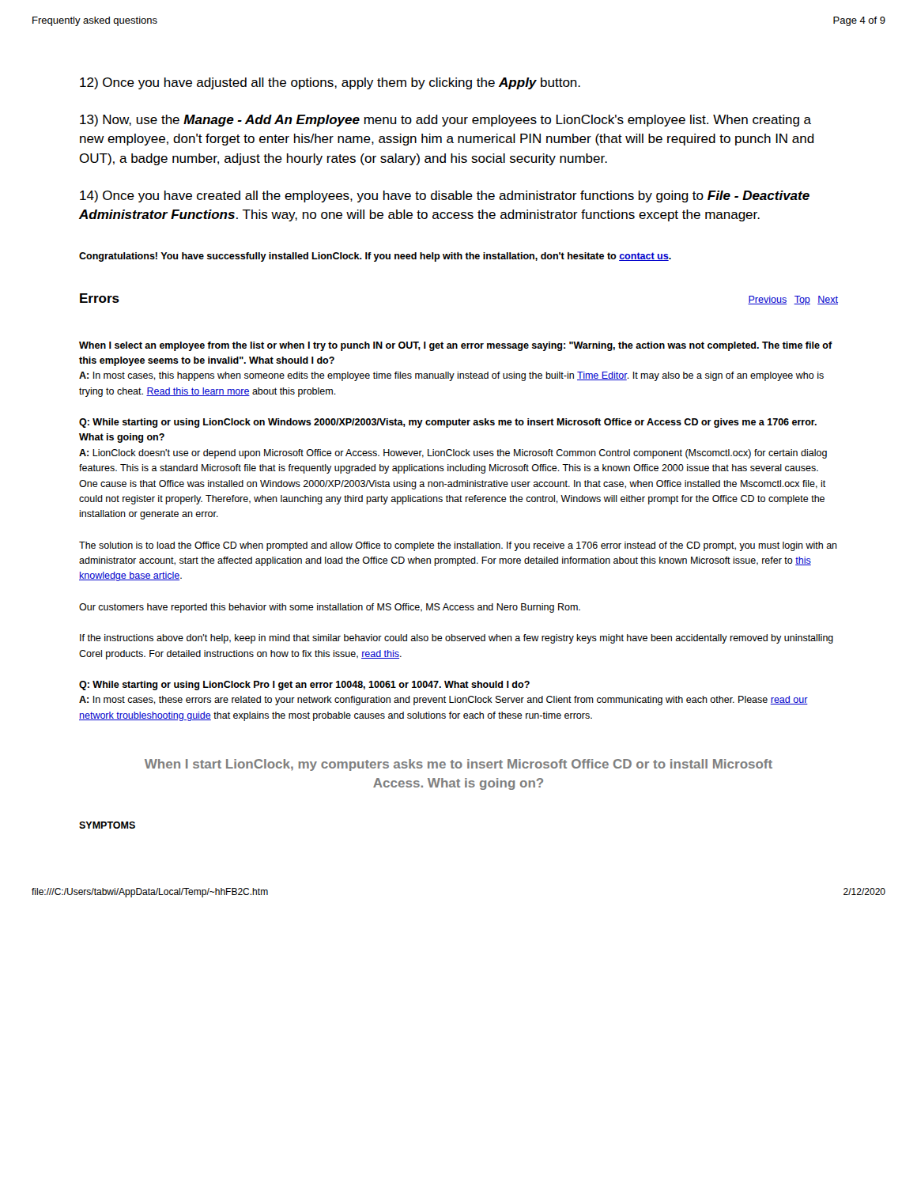Frequently asked questions Page 4 of 9
12) Once you have adjusted all the options, apply them by clicking the Apply button.
13) Now, use the Manage - Add An Employee menu to add your employees to LionClock's employee list. When creating a new employee, don't forget to enter his/her name, assign him a numerical PIN number (that will be required to punch IN and OUT), a badge number, adjust the hourly rates (or salary) and his social security number.
14) Once you have created all the employees, you have to disable the administrator functions by going to File - Deactivate Administrator Functions. This way, no one will be able to access the administrator functions except the manager.
Congratulations! You have successfully installed LionClock. If you need help with the installation, don't hesitate to contact us.
Errors
Previous Top Next
When I select an employee from the list or when I try to punch IN or OUT, I get an error message saying: "Warning, the action was not completed. The time file of this employee seems to be invalid". What should I do?
A: In most cases, this happens when someone edits the employee time files manually instead of using the built-in Time Editor. It may also be a sign of an employee who is trying to cheat. Read this to learn more about this problem.
Q: While starting or using LionClock on Windows 2000/XP/2003/Vista, my computer asks me to insert Microsoft Office or Access CD or gives me a 1706 error. What is going on?
A: LionClock doesn't use or depend upon Microsoft Office or Access. However, LionClock uses the Microsoft Common Control component (Mscomctl.ocx) for certain dialog features. This is a standard Microsoft file that is frequently upgraded by applications including Microsoft Office. This is a known Office 2000 issue that has several causes. One cause is that Office was installed on Windows 2000/XP/2003/Vista using a non-administrative user account. In that case, when Office installed the Mscomctl.ocx file, it could not register it properly. Therefore, when launching any third party applications that reference the control, Windows will either prompt for the Office CD to complete the installation or generate an error.
The solution is to load the Office CD when prompted and allow Office to complete the installation. If you receive a 1706 error instead of the CD prompt, you must login with an administrator account, start the affected application and load the Office CD when prompted. For more detailed information about this known Microsoft issue, refer to this knowledge base article.
Our customers have reported this behavior with some installation of MS Office, MS Access and Nero Burning Rom.
If the instructions above don't help, keep in mind that similar behavior could also be observed when a few registry keys might have been accidentally removed by uninstalling Corel products. For detailed instructions on how to fix this issue, read this.
Q: While starting or using LionClock Pro I get an error 10048, 10061 or 10047. What should I do?
A: In most cases, these errors are related to your network configuration and prevent LionClock Server and Client from communicating with each other. Please read our network troubleshooting guide that explains the most probable causes and solutions for each of these run-time errors.
When I start LionClock, my computers asks me to insert Microsoft Office CD or to install Microsoft Access. What is going on?
SYMPTOMS
file:///C:/Users/tabwi/AppData/Local/Temp/~hhFB2C.htm 2/12/2020